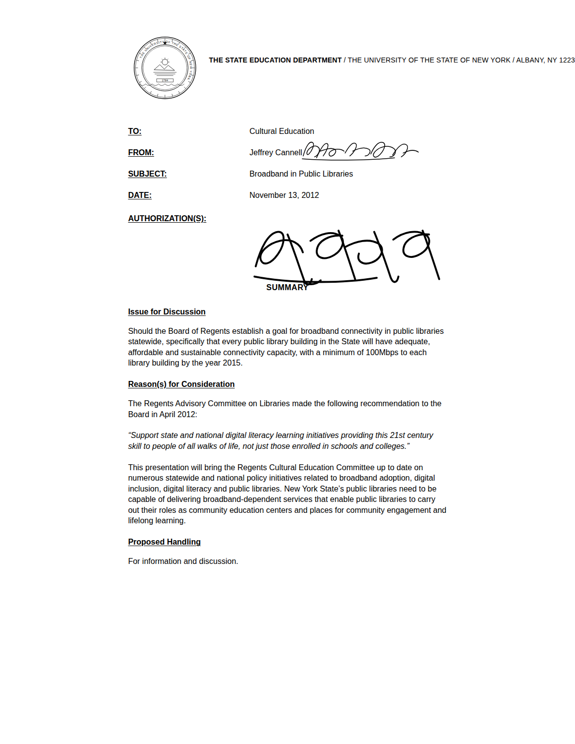THE UNIVERSITY OF THE STATE OF NEW YORK 1784
THE STATE EDUCATION DEPARTMENT / THE UNIVERSITY OF THE STATE OF NEW YORK / ALBANY, NY 12234
TO:
Cultural Education
FROM:
Jeffrey Cannell
SUBJECT:
Broadband in Public Libraries
DATE:
November 13, 2012
AUTHORIZATION(S):
SUMMARY
Issue for Discussion
Should the Board of Regents establish a goal for broadband connectivity in public libraries statewide, specifically that every public library building in the State will have adequate, affordable and sustainable connectivity capacity, with a minimum of 100Mbps to each library building by the year 2015.
Reason(s) for Consideration
The Regents Advisory Committee on Libraries made the following recommendation to the Board in April 2012:
“Support state and national digital literacy learning initiatives providing this 21st century skill to people of all walks of life, not just those enrolled in schools and colleges.”
This presentation will bring the Regents Cultural Education Committee up to date on numerous statewide and national policy initiatives related to broadband adoption, digital inclusion, digital literacy and public libraries. New York State’s public libraries need to be capable of delivering broadband-dependent services that enable public libraries to carry out their roles as community education centers and places for community engagement and lifelong learning.
Proposed Handling
For information and discussion.